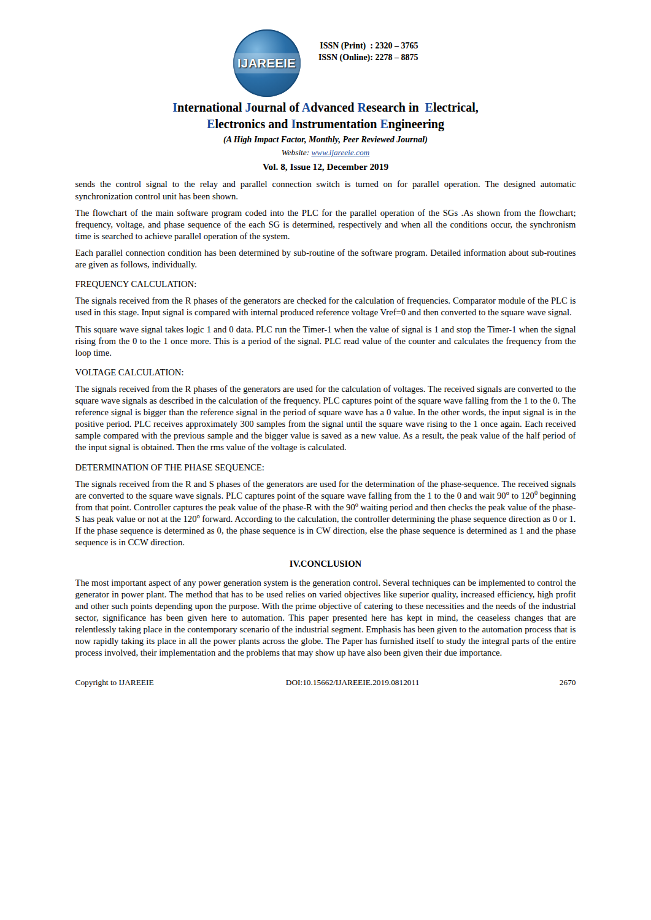IJAREEIE
ISSN (Print) : 2320 – 3765
ISSN (Online): 2278 – 8875
International Journal of Advanced Research in Electrical,
Electronics and Instrumentation Engineering
(A High Impact Factor, Monthly, Peer Reviewed Journal)
Website: www.ijareeie.com
Vol. 8, Issue 12, December 2019
sends the control signal to the relay and parallel connection switch is turned on for parallel operation. The designed automatic synchronization control unit has been shown.
The flowchart of the main software program coded into the PLC for the parallel operation of the SGs .As shown from the flowchart; frequency, voltage, and phase sequence of the each SG is determined, respectively and when all the conditions occur, the synchronism time is searched to achieve parallel operation of the system.
Each parallel connection condition has been determined by sub-routine of the software program. Detailed information about sub-routines are given as follows, individually.
FREQUENCY CALCULATION:
The signals received from the R phases of the generators are checked for the calculation of frequencies. Comparator module of the PLC is used in this stage. Input signal is compared with internal produced reference voltage Vref=0 and then converted to the square wave signal.
This square wave signal takes logic 1 and 0 data. PLC run the Timer-1 when the value of signal is 1 and stop the Timer-1 when the signal rising from the 0 to the 1 once more. This is a period of the signal. PLC read value of the counter and calculates the frequency from the loop time.
VOLTAGE CALCULATION:
The signals received from the R phases of the generators are used for the calculation of voltages. The received signals are converted to the square wave signals as described in the calculation of the frequency. PLC captures point of the square wave falling from the 1 to the 0. The reference signal is bigger than the reference signal in the period of square wave has a 0 value. In the other words, the input signal is in the positive period. PLC receives approximately 300 samples from the signal until the square wave rising to the 1 once again. Each received sample compared with the previous sample and the bigger value is saved as a new value. As a result, the peak value of the half period of the input signal is obtained. Then the rms value of the voltage is calculated.
DETERMINATION OF THE PHASE SEQUENCE:
The signals received from the R and S phases of the generators are used for the determination of the phase-sequence. The received signals are converted to the square wave signals. PLC captures point of the square wave falling from the 1 to the 0 and wait 90o to 1200 beginning from that point. Controller captures the peak value of the phase-R with the 90o waiting period and then checks the peak value of the phase-S has peak value or not at the 120o forward. According to the calculation, the controller determining the phase sequence direction as 0 or 1. If the phase sequence is determined as 0, the phase sequence is in CW direction, else the phase sequence is determined as 1 and the phase sequence is in CCW direction.
IV.CONCLUSION
The most important aspect of any power generation system is the generation control. Several techniques can be implemented to control the generator in power plant. The method that has to be used relies on varied objectives like superior quality, increased efficiency, high profit and other such points depending upon the purpose. With the prime objective of catering to these necessities and the needs of the industrial sector, significance has been given here to automation. This paper presented here has kept in mind, the ceaseless changes that are relentlessly taking place in the contemporary scenario of the industrial segment. Emphasis has been given to the automation process that is now rapidly taking its place in all the power plants across the globe. The Paper has furnished itself to study the integral parts of the entire process involved, their implementation and the problems that may show up have also been given their due importance.
Copyright to IJAREEIE
DOI:10.15662/IJAREEIE.2019.0812011
2670